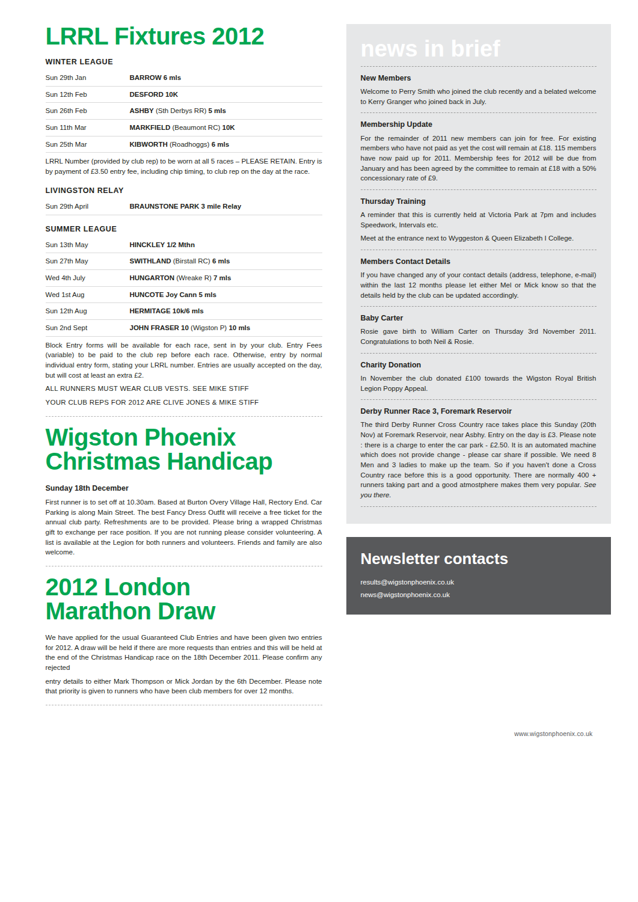LRRL Fixtures 2012
Winter League
| Sun 29th Jan | BARROW 6 mls |
| Sun 12th Feb | DESFORD 10K |
| Sun 26th Feb | ASHBY (Sth Derbys RR) 5 mls |
| Sun 11th Mar | MARKFIELD (Beaumont RC) 10K |
| Sun 25th Mar | KIBWORTH (Roadhoggs) 6 mls |
LRRL Number (provided by club rep) to be worn at all 5 races – PLEASE RETAIN. Entry is by payment of £3.50 entry fee, including chip timing, to club rep on the day at the race.
Livingston Relay
| Sun 29th April | BRAUNSTONE PARK 3 mile Relay |
Summer League
| Sun 13th May | HINCKLEY 1/2 Mthn |
| Sun 27th May | SWITHLAND (Birstall RC) 6 mls |
| Wed 4th July | HUNGARTON (Wreake R) 7 mls |
| Wed 1st Aug | HUNCOTE Joy Cann 5 mls |
| Sun 12th Aug | HERMITAGE 10k/6 mls |
| Sun 2nd Sept | JOHN FRASER 10 (Wigston P) 10 mls |
Block Entry forms will be available for each race, sent in by your club. Entry Fees (variable) to be paid to the club rep before each race. Otherwise, entry by normal individual entry form, stating your LRRL number. Entries are usually accepted on the day, but will cost at least an extra £2.
All runners must wear club vests. See Mike Stiff
Your club reps for 2012 are Clive Jones & Mike Stiff
Wigston Phoenix
Christmas Handicap
Sunday 18th December
First runner is to set off at 10.30am. Based at Burton Overy Village Hall, Rectory End. Car Parking is along Main Street. The best Fancy Dress Outfit will receive a free ticket for the annual club party. Refreshments are to be provided. Please bring a wrapped Christmas gift to exchange per race position. If you are not running please consider volunteering. A list is available at the Legion for both runners and volunteers. Friends and family are also welcome.
2012 London
Marathon Draw
We have applied for the usual Guaranteed Club Entries and have been given two entries for 2012. A draw will be held if there are more requests than entries and this will be held at the end of the Christmas Handicap race on the 18th December 2011. Please confirm any rejected
entry details to either Mark Thompson or Mick Jordan by the 6th December. Please note that priority is given to runners who have been club members for over 12 months.
news in brief
New Members
Welcome to Perry Smith who joined the club recently and a belated welcome to Kerry Granger who joined back in July.
Membership Update
For the remainder of 2011 new members can join for free. For existing members who have not paid as yet the cost will remain at £18. 115 members have now paid up for 2011. Membership fees for 2012 will be due from January and has been agreed by the committee to remain at £18 with a 50% concessionary rate of £9.
Thursday Training
A reminder that this is currently held at Victoria Park at 7pm and includes Speedwork, Intervals etc.
Meet at the entrance next to Wyggeston & Queen Elizabeth I College.
Members Contact Details
If you have changed any of your contact details (address, telephone, e-mail) within the last 12 months please let either Mel or Mick know so that the details held by the club can be updated accordingly.
Baby Carter
Rosie gave birth to William Carter on Thursday 3rd November 2011. Congratulations to both Neil & Rosie.
Charity Donation
In November the club donated £100 towards the Wigston Royal British Legion Poppy Appeal.
Derby Runner Race 3, Foremark Reservoir
The third Derby Runner Cross Country race takes place this Sunday (20th Nov) at Foremark Reservoir, near Asbhy. Entry on the day is £3. Please note : there is a charge to enter the car park - £2.50. It is an automated machine which does not provide change - please car share if possible. We need 8 Men and 3 ladies to make up the team. So if you haven't done a Cross Country race before this is a good opportunity. There are normally 400 + runners taking part and a good atmostphere makes them very popular. See you there.
Newsletter contacts
results@wigstonphoenix.co.uk
news@wigstonphoenix.co.uk
www.wigstonphoenix.co.uk